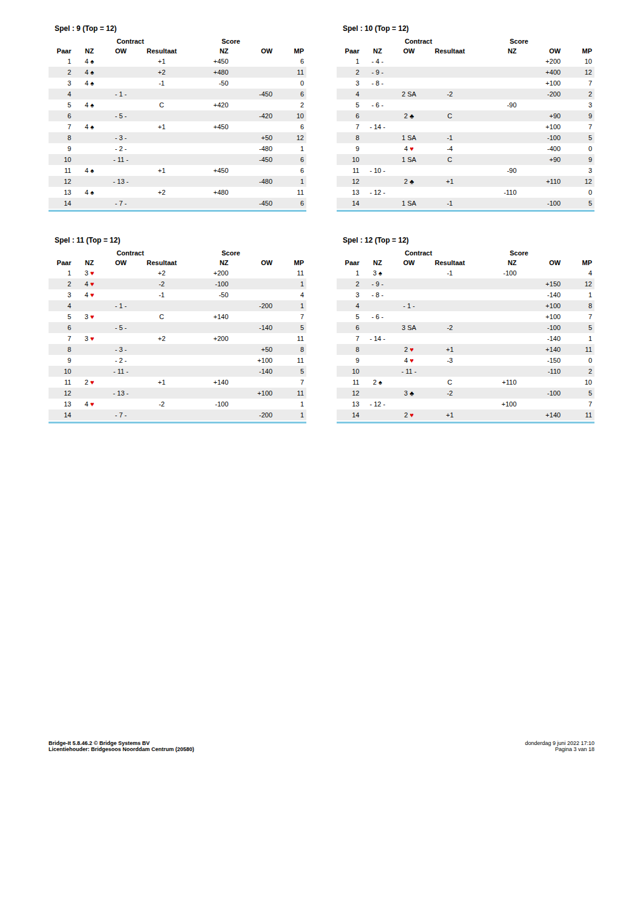Spel : 9 (Top = 12)
| | Contract | Score | |
| --- | --- | --- | --- |
| Paar | NZ | OW | Resultaat | NZ | OW | MP |
| 1 | 4 ♠ | | +1 | +450 | | 6 |
| 2 | 4 ♠ | | +2 | +480 | | 11 |
| 3 | 4 ♠ | | -1 | -50 | | 0 |
| 4 | | - 1 - | | | -450 | 6 |
| 5 | 4 ♠ | | C | +420 | | 2 |
| 6 | | - 5 - | | | -420 | 10 |
| 7 | 4 ♠ | | +1 | +450 | | 6 |
| 8 | | - 3 - | | | +50 | 12 |
| 9 | | - 2 - | | | -480 | 1 |
| 10 | | - 11 - | | | -450 | 6 |
| 11 | 4 ♠ | | +1 | +450 | | 6 |
| 12 | | - 13 - | | | -480 | 1 |
| 13 | 4 ♠ | | +2 | +480 | | 11 |
| 14 | | - 7 - | | | -450 | 6 |
Spel : 10 (Top = 12)
| | Contract | Score | |
| --- | --- | --- | --- |
| Paar | NZ | OW | Resultaat | NZ | OW | MP |
| 1 | - 4 - | | | | +200 | 10 |
| 2 | - 9 - | | | | +400 | 12 |
| 3 | - 8 - | | | | +100 | 7 |
| 4 | | 2 SA | -2 | | -200 | 2 |
| 5 | - 6 - | | | -90 | | 3 |
| 6 | | 2 ♣ | C | | +90 | 9 |
| 7 | - 14 - | | | | +100 | 7 |
| 8 | | 1 SA | -1 | | -100 | 5 |
| 9 | | 4 ♥ | -4 | | -400 | 0 |
| 10 | | 1 SA | C | | +90 | 9 |
| 11 | - 10 - | | | -90 | | 3 |
| 12 | | 2 ♣ | +1 | | +110 | 12 |
| 13 | - 12 - | | | -110 | | 0 |
| 14 | | 1 SA | -1 | | -100 | 5 |
Spel : 11 (Top = 12)
| | Contract | Score | |
| --- | --- | --- | --- |
| Paar | NZ | OW | Resultaat | NZ | OW | MP |
| 1 | 3 ♥ | | +2 | +200 | | 11 |
| 2 | 4 ♥ | | -2 | -100 | | 1 |
| 3 | 4 ♥ | | -1 | -50 | | 4 |
| 4 | | - 1 - | | | -200 | 1 |
| 5 | 3 ♥ | | C | +140 | | 7 |
| 6 | | - 5 - | | | -140 | 5 |
| 7 | 3 ♥ | | +2 | +200 | | 11 |
| 8 | | - 3 - | | | +50 | 8 |
| 9 | | - 2 - | | | +100 | 11 |
| 10 | | - 11 - | | | -140 | 5 |
| 11 | 2 ♥ | | +1 | +140 | | 7 |
| 12 | | - 13 - | | | +100 | 11 |
| 13 | 4 ♥ | | -2 | -100 | | 1 |
| 14 | | - 7 - | | | -200 | 1 |
Spel : 12 (Top = 12)
| | Contract | Score | |
| --- | --- | --- | --- |
| Paar | NZ | OW | Resultaat | NZ | OW | MP |
| 1 | 3 ♠ | | -1 | -100 | | 4 |
| 2 | - 9 - | | | | +150 | 12 |
| 3 | - 8 - | | | | -140 | 1 |
| 4 | | - 1 - | | | +100 | 8 |
| 5 | - 6 - | | | | +100 | 7 |
| 6 | | 3 SA | -2 | | -100 | 5 |
| 7 | - 14 - | | | | -140 | 1 |
| 8 | | 2 ♥ | +1 | | +140 | 11 |
| 9 | | 4 ♥ | -3 | | -150 | 0 |
| 10 | | - 11 - | | | -110 | 2 |
| 11 | 2 ♠ | | C | +110 | | 10 |
| 12 | | 3 ♣ | -2 | | -100 | 5 |
| 13 | - 12 - | | | +100 | | 7 |
| 14 | | 2 ♥ | +1 | | +140 | 11 |
Bridge-It 5.8.46.2 © Bridge Systems BV
Licentiehouder: Bridgesoos Noorddam Centrum (20580)
donderdag 9 juni 2022 17:10
Pagina 3 van 18